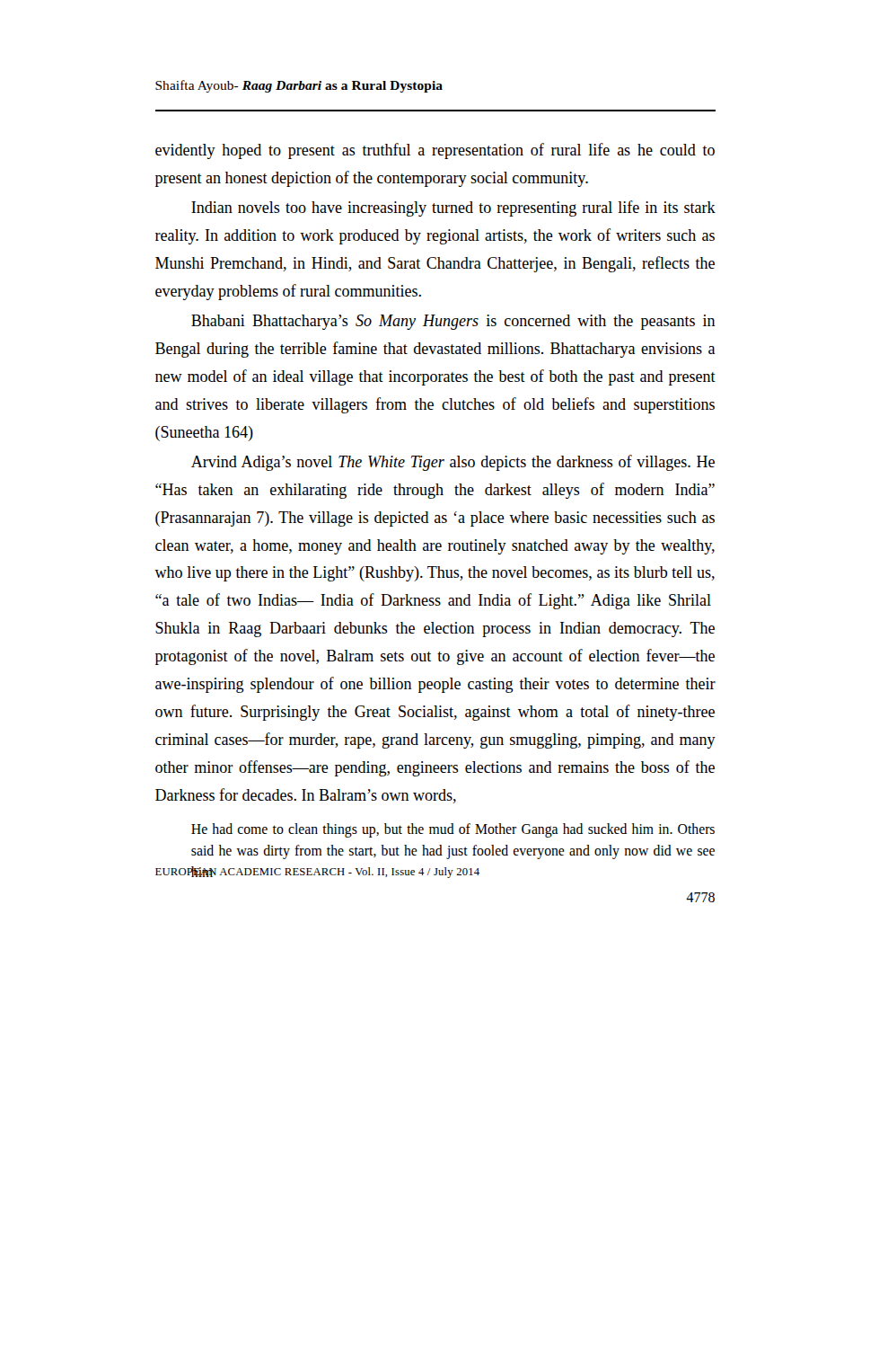Shaifta Ayoub- Raag Darbari as a Rural Dystopia
evidently hoped to present as truthful a representation of rural life as he could to present an honest depiction of the contemporary social community.
Indian novels too have increasingly turned to representing rural life in its stark reality. In addition to work produced by regional artists, the work of writers such as Munshi Premchand, in Hindi, and Sarat Chandra Chatterjee, in Bengali, reflects the everyday problems of rural communities.
Bhabani Bhattacharya’s So Many Hungers is concerned with the peasants in Bengal during the terrible famine that devastated millions. Bhattacharya envisions a new model of an ideal village that incorporates the best of both the past and present and strives to liberate villagers from the clutches of old beliefs and superstitions (Suneetha 164)
Arvind Adiga’s novel The White Tiger also depicts the darkness of villages. He “Has taken an exhilarating ride through the darkest alleys of modern India” (Prasannarajan 7). The village is depicted as ‘a place where basic necessities such as clean water, a home, money and health are routinely snatched away by the wealthy, who live up there in the Light” (Rushby). Thus, the novel becomes, as its blurb tell us, “a tale of two Indias— India of Darkness and India of Light.” Adiga like Shrilal Shukla in Raag Darbaari debunks the election process in Indian democracy. The protagonist of the novel, Balram sets out to give an account of election fever—the awe-inspiring splendour of one billion people casting their votes to determine their own future. Surprisingly the Great Socialist, against whom a total of ninety-three criminal cases—for murder, rape, grand larceny, gun smuggling, pimping, and many other minor offenses—are pending, engineers elections and remains the boss of the Darkness for decades. In Balram’s own words,
He had come to clean things up, but the mud of Mother Ganga had sucked him in. Others said he was dirty from the start, but he had just fooled everyone and only now did we see him
EUROPEAN ACADEMIC RESEARCH - Vol. II, Issue 4 / July 2014
4778